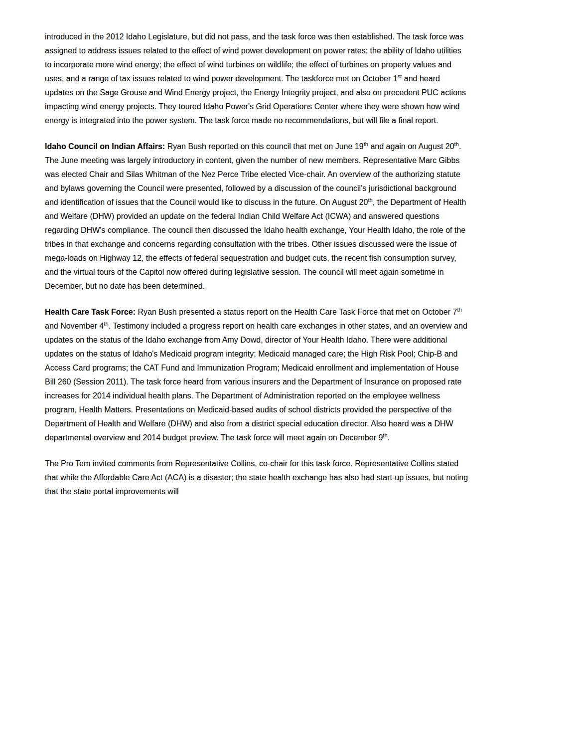introduced in the 2012 Idaho Legislature, but did not pass, and the task force was then established. The task force was assigned to address issues related to the effect of wind power development on power rates; the ability of Idaho utilities to incorporate more wind energy; the effect of wind turbines on wildlife; the effect of turbines on property values and uses, and a range of tax issues related to wind power development. The taskforce met on October 1st and heard updates on the Sage Grouse and Wind Energy project, the Energy Integrity project, and also on precedent PUC actions impacting wind energy projects. They toured Idaho Power's Grid Operations Center where they were shown how wind energy is integrated into the power system. The task force made no recommendations, but will file a final report.
Idaho Council on Indian Affairs: Ryan Bush reported on this council that met on June 19th and again on August 20th. The June meeting was largely introductory in content, given the number of new members. Representative Marc Gibbs was elected Chair and Silas Whitman of the Nez Perce Tribe elected Vice-chair. An overview of the authorizing statute and bylaws governing the Council were presented, followed by a discussion of the council's jurisdictional background and identification of issues that the Council would like to discuss in the future. On August 20th, the Department of Health and Welfare (DHW) provided an update on the federal Indian Child Welfare Act (ICWA) and answered questions regarding DHW's compliance. The council then discussed the Idaho health exchange, Your Health Idaho, the role of the tribes in that exchange and concerns regarding consultation with the tribes. Other issues discussed were the issue of mega-loads on Highway 12, the effects of federal sequestration and budget cuts, the recent fish consumption survey, and the virtual tours of the Capitol now offered during legislative session. The council will meet again sometime in December, but no date has been determined.
Health Care Task Force: Ryan Bush presented a status report on the Health Care Task Force that met on October 7th and November 4th. Testimony included a progress report on health care exchanges in other states, and an overview and updates on the status of the Idaho exchange from Amy Dowd, director of Your Health Idaho. There were additional updates on the status of Idaho's Medicaid program integrity; Medicaid managed care; the High Risk Pool; Chip-B and Access Card programs; the CAT Fund and Immunization Program; Medicaid enrollment and implementation of House Bill 260 (Session 2011). The task force heard from various insurers and the Department of Insurance on proposed rate increases for 2014 individual health plans. The Department of Administration reported on the employee wellness program, Health Matters. Presentations on Medicaid-based audits of school districts provided the perspective of the Department of Health and Welfare (DHW) and also from a district special education director. Also heard was a DHW departmental overview and 2014 budget preview. The task force will meet again on December 9th.
The Pro Tem invited comments from Representative Collins, co-chair for this task force. Representative Collins stated that while the Affordable Care Act (ACA) is a disaster; the state health exchange has also had start-up issues, but noting that the state portal improvements will